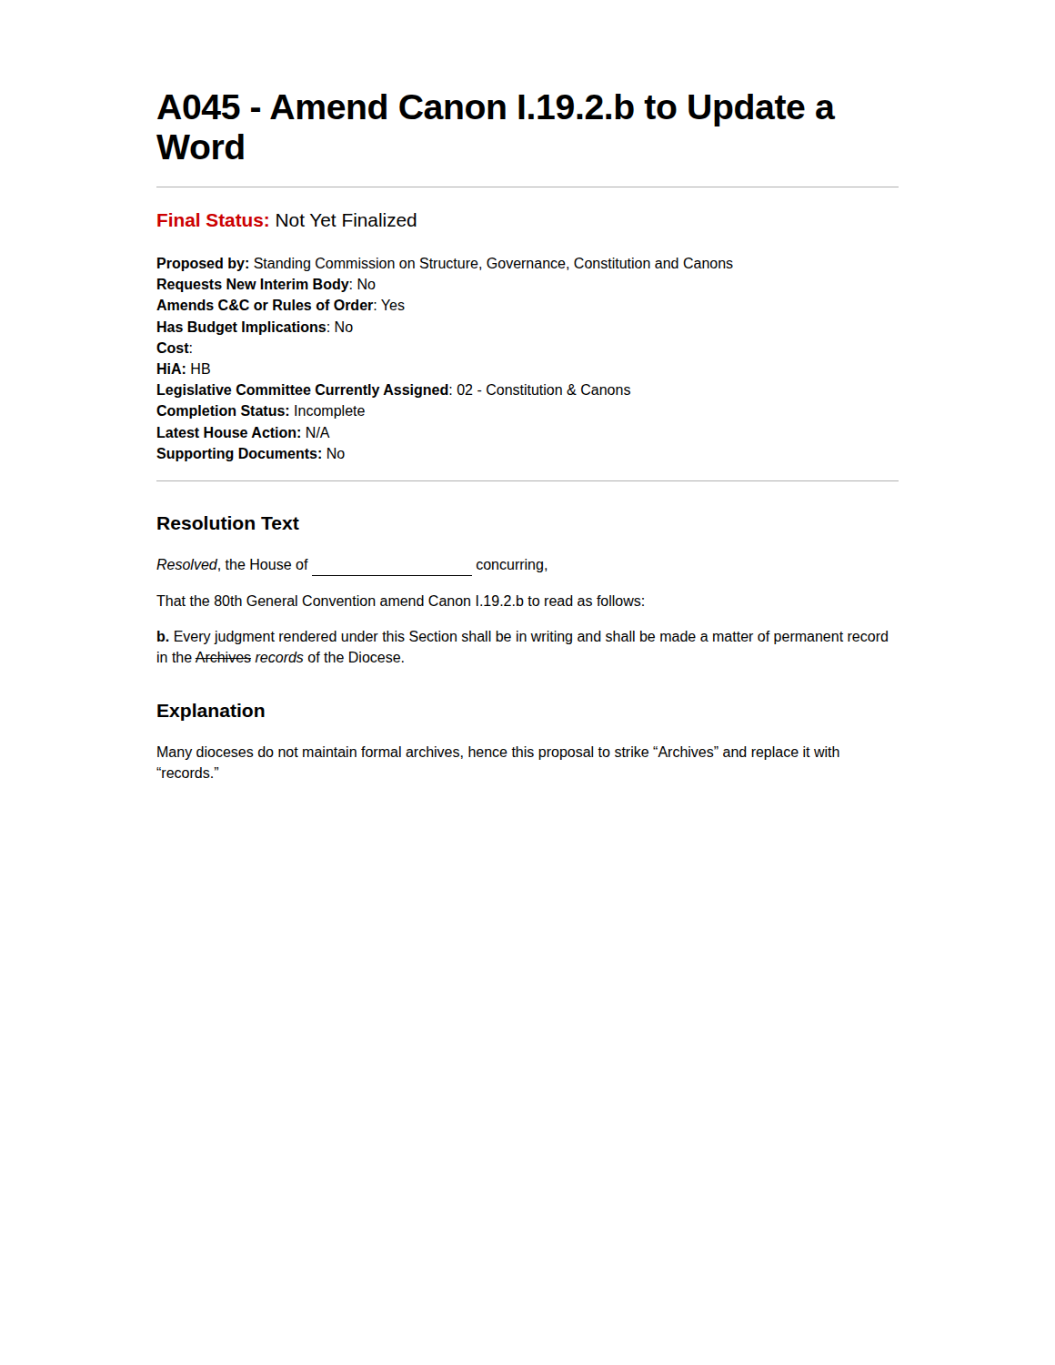A045 - Amend Canon I.19.2.b to Update a Word
Final Status: Not Yet Finalized
Proposed by: Standing Commission on Structure, Governance, Constitution and Canons
Requests New Interim Body: No
Amends C&C or Rules of Order: Yes
Has Budget Implications: No
Cost:
HiA: HB
Legislative Committee Currently Assigned: 02 - Constitution & Canons
Completion Status: Incomplete
Latest House Action: N/A
Supporting Documents: No
Resolution Text
Resolved, the House of concurring,
That the 80th General Convention amend Canon I.19.2.b to read as follows:
b. Every judgment rendered under this Section shall be in writing and shall be made a matter of permanent record in the Archives records of the Diocese.
Explanation
Many dioceses do not maintain formal archives, hence this proposal to strike “Archives” and replace it with “records.”